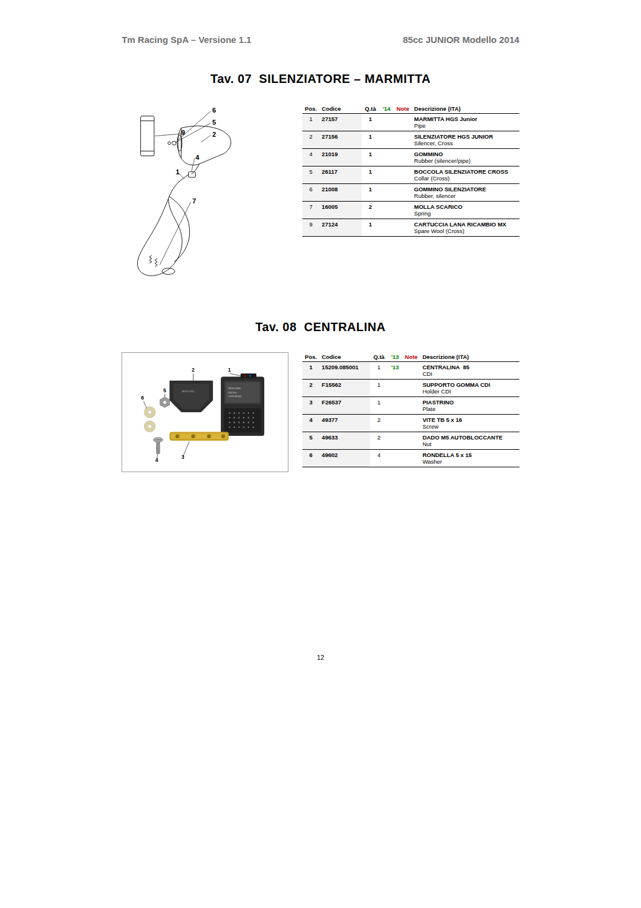Tm Racing SpA – Versione 1.1
85cc JUNIOR Modello 2014
Tav. 07 SILENZIATORE – MARMITTA
6 5 9 2 4 1 7
| Pos. | Codice | Q.tà | '14 | Note | Descrizione (ITA) |
| --- | --- | --- | --- | --- | --- |
| 1 | 27157 | 1 | | | MARMITTA HGS Junior Pipe |
| 2 | 27156 | 1 | | | SILENZIATORE HGS JUNIOR Silencer, Cross |
| 4 | 21019 | 1 | | | GOMMINO Rubber (silencer/pipe) |
| 5 | 26117 | 1 | | | BOCCOLA SILENZIATORE CROSS Collar (Cross) |
| 6 | 21008 | 1 | | | GOMMINO SILENZIATORE Rubber, silencer |
| 7 | 16005 | 2 | | | MOLLA SCARICO Spring |
| 9 | 27124 | 1 | | | CARTUCCIA LANA RICAMBIO MX Spare Wool (Cross) |
Tav. 08 CENTRALINA
TM RACING CDI 85cc 15209.085001 TM RACING 2 1 5 6 4 3
| Pos. | Codice | Q.tà | '13 | Note | Descrizione (ITA) |
| --- | --- | --- | --- | --- | --- |
| 1 | 15209.085001 | 1 | '13 | | CENTRALINA 85 CDI |
| 2 | F15562 | 1 | | | SUPPORTO GOMMA CDI Holder CDI |
| 3 | F26537 | 1 | | | PIASTRINO Plate |
| 4 | 49377 | 2 | | | VITE TB 5 x 16 Screw |
| 5 | 49633 | 2 | | | DADO M5 AUTOBLOCCANTE Nut |
| 6 | 49602 | 4 | | | RONDELLA 5 x 15 Washer |
12